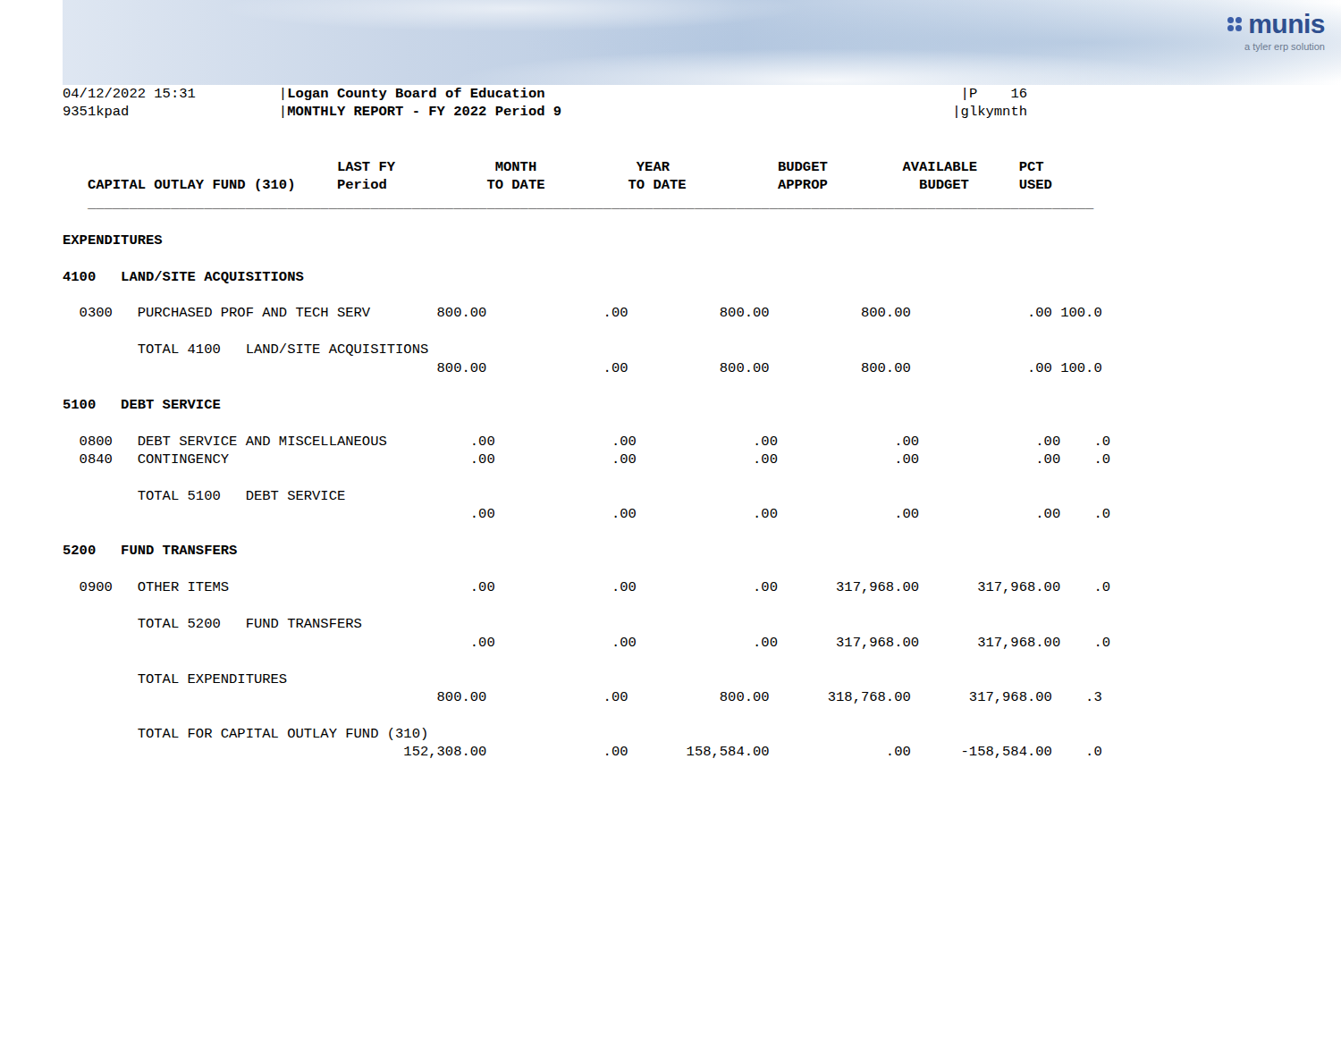munis
a tyler erp solution
04/12/2022 15:31          |Logan County Board of Education                                                  |P    16
9351kpad                  |MONTHLY REPORT - FY 2022 Period 9                                               |glkymnth


                                 LAST FY            MONTH            YEAR             BUDGET         AVAILABLE     PCT
   CAPITAL OUTLAY FUND (310)     Period            TO DATE          TO DATE           APPROP           BUDGET      USED
   _________________________________________________________________________________________________________________________

EXPENDITURES

4100   LAND/SITE ACQUISITIONS

  0300   PURCHASED PROF AND TECH SERV        800.00              .00           800.00           800.00              .00 100.0

         TOTAL 4100   LAND/SITE ACQUISITIONS
                                             800.00              .00           800.00           800.00              .00 100.0

5100   DEBT SERVICE

  0800   DEBT SERVICE AND MISCELLANEOUS          .00              .00              .00              .00              .00    .0
  0840   CONTINGENCY                             .00              .00              .00              .00              .00    .0

         TOTAL 5100   DEBT SERVICE
                                                 .00              .00              .00              .00              .00    .0

5200   FUND TRANSFERS

  0900   OTHER ITEMS                             .00              .00              .00       317,968.00       317,968.00    .0

         TOTAL 5200   FUND TRANSFERS
                                                 .00              .00              .00       317,968.00       317,968.00    .0

         TOTAL EXPENDITURES
                                             800.00              .00           800.00       318,768.00       317,968.00    .3

         TOTAL FOR CAPITAL OUTLAY FUND (310)
                                         152,308.00              .00       158,584.00              .00      -158,584.00    .0